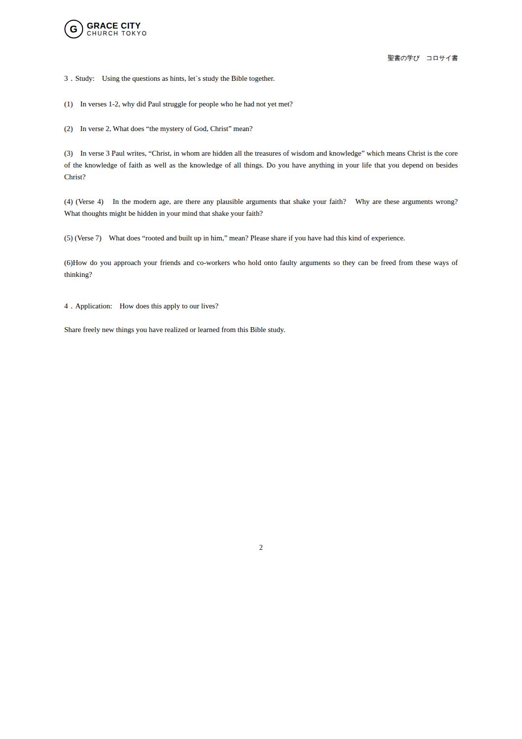G
GRACE CITY
CHURCH TOKYO
聖書の学び　コロサイ書
3．Study:　Using the questions as hints, let`s study the Bible together.
(1)　In verses 1-2, why did Paul struggle for people who he had not yet met?
(2)　In verse 2, What does “the mystery of God, Christ” mean?
(3)　In verse 3 Paul writes, “Christ, in whom are hidden all the treasures of wisdom and knowledge” which means Christ is the core of the knowledge of faith as well as the knowledge of all things. Do you have anything in your life that you depend on besides Christ?
(4) (Verse 4)　In the modern age, are there any plausible arguments that shake your faith?　Why are these arguments wrong?　What thoughts might be hidden in your mind that shake your faith?
(5) (Verse 7)　What does “rooted and built up in him,” mean? Please share if you have had this kind of experience.
(6)How do you approach your friends and co-workers who hold onto faulty arguments so they can be freed from these ways of thinking?
4．Application:　How does this apply to our lives?
Share freely new things you have realized or learned from this Bible study.
2